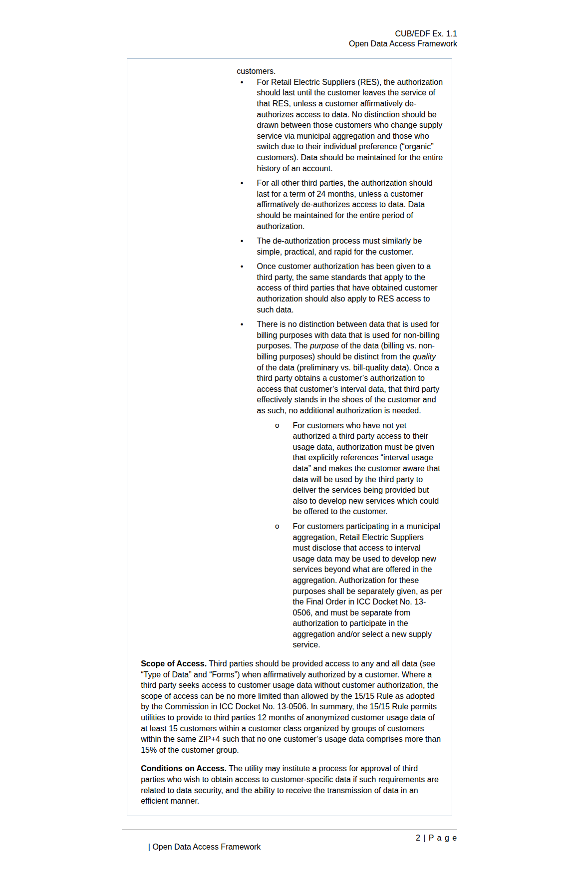CUB/EDF Ex. 1.1
Open Data Access Framework
customers.
For Retail Electric Suppliers (RES), the authorization should last until the customer leaves the service of that RES, unless a customer affirmatively de-authorizes access to data. No distinction should be drawn between those customers who change supply service via municipal aggregation and those who switch due to their individual preference (“organic” customers). Data should be maintained for the entire history of an account.
For all other third parties, the authorization should last for a term of 24 months, unless a customer affirmatively de-authorizes access to data. Data should be maintained for the entire period of authorization.
The de-authorization process must similarly be simple, practical, and rapid for the customer.
Once customer authorization has been given to a third party, the same standards that apply to the access of third parties that have obtained customer authorization should also apply to RES access to such data.
There is no distinction between data that is used for billing purposes with data that is used for non-billing purposes. The purpose of the data (billing vs. non-billing purposes) should be distinct from the quality of the data (preliminary vs. bill-quality data). Once a third party obtains a customer’s authorization to access that customer’s interval data, that third party effectively stands in the shoes of the customer and as such, no additional authorization is needed.
For customers who have not yet authorized a third party access to their usage data, authorization must be given that explicitly references “interval usage data” and makes the customer aware that data will be used by the third party to deliver the services being provided but also to develop new services which could be offered to the customer.
For customers participating in a municipal aggregation, Retail Electric Suppliers must disclose that access to interval usage data may be used to develop new services beyond what are offered in the aggregation. Authorization for these purposes shall be separately given, as per the Final Order in ICC Docket No. 13-0506, and must be separate from authorization to participate in the aggregation and/or select a new supply service.
Scope of Access. Third parties should be provided access to any and all data (see “Type of Data” and “Forms”) when affirmatively authorized by a customer. Where a third party seeks access to customer usage data without customer authorization, the scope of access can be no more limited than allowed by the 15/15 Rule as adopted by the Commission in ICC Docket No. 13-0506. In summary, the 15/15 Rule permits utilities to provide to third parties 12 months of anonymized customer usage data of at least 15 customers within a customer class organized by groups of customers within the same ZIP+4 such that no one customer’s usage data comprises more than 15% of the customer group.
Conditions on Access. The utility may institute a process for approval of third parties who wish to obtain access to customer-specific data if such requirements are related to data security, and the ability to receive the transmission of data in an efficient manner.
2 | P a g e
| Open Data Access Framework